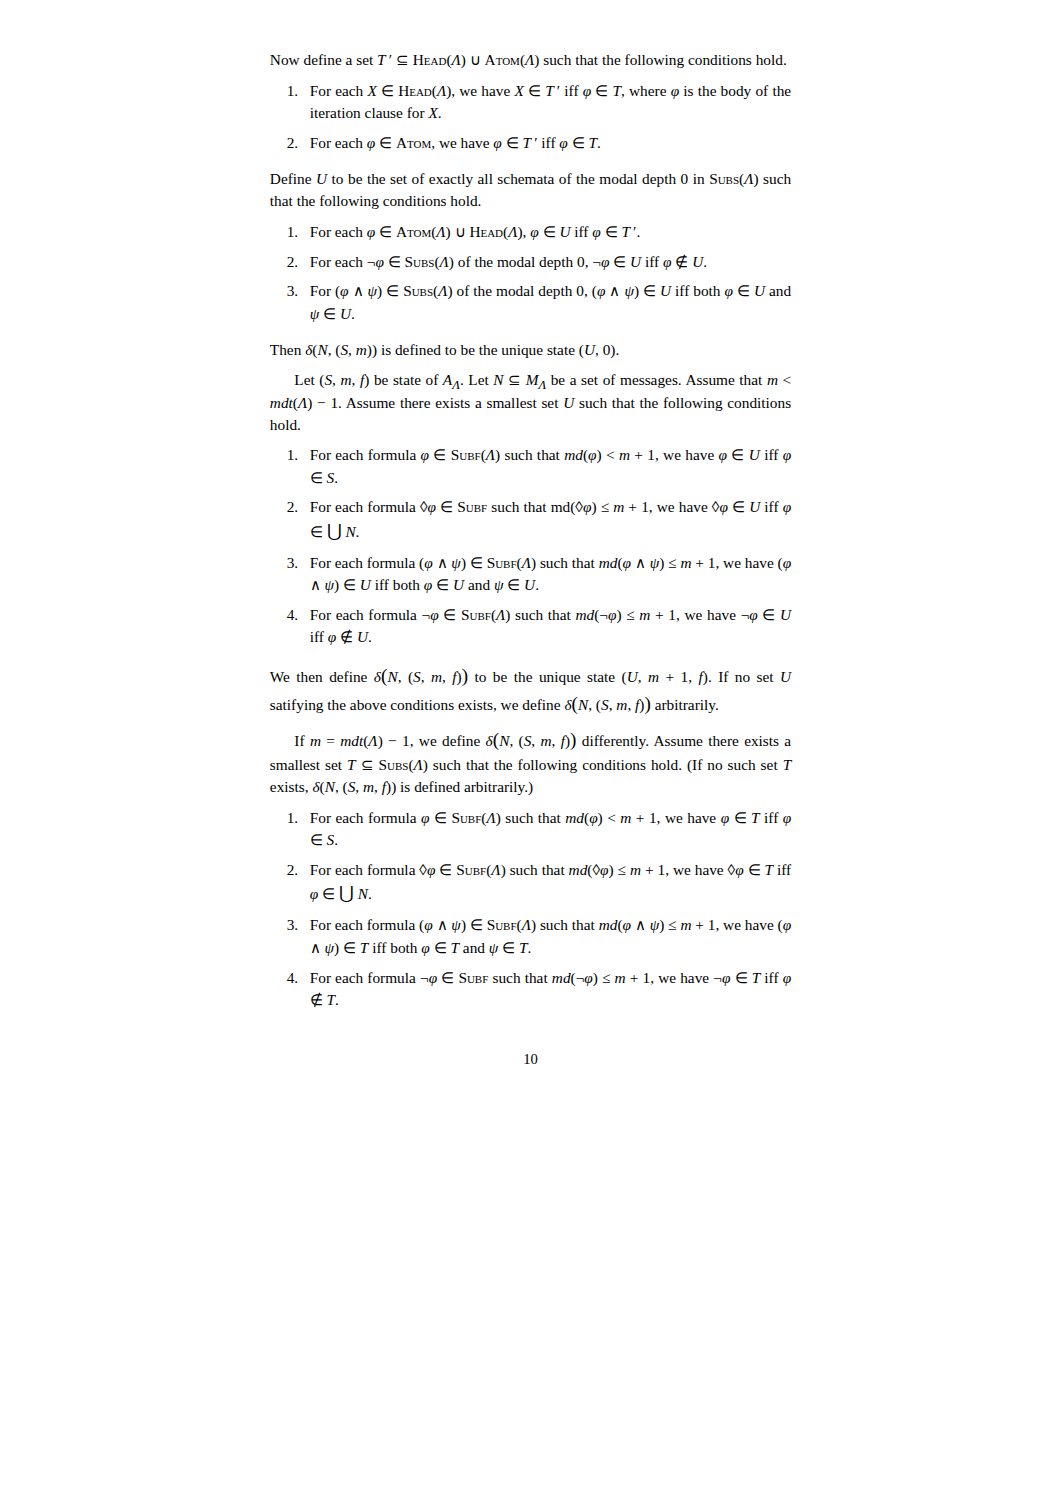Now define a set T ′ ⊆ Head(Λ) ∪ Atom(Λ) such that the following conditions hold.
For each X ∈ Head(Λ), we have X ∈ T ′ iff φ ∈ T, where φ is the body of the iteration clause for X.
For each φ ∈ Atom, we have φ ∈ T ′ iff φ ∈ T.
Define U to be the set of exactly all schemata of the modal depth 0 in Subs(Λ) such that the following conditions hold.
For each φ ∈ Atom(Λ) ∪ Head(Λ), φ ∈ U iff φ ∈ T ′.
For each ¬φ ∈ Subs(Λ) of the modal depth 0, ¬φ ∈ U iff φ ∉ U.
For (φ ∧ ψ) ∈ Subs(Λ) of the modal depth 0, (φ ∧ ψ) ∈ U iff both φ ∈ U and ψ ∈ U.
Then δ(N, (S, m)) is defined to be the unique state (U, 0).
Let (S, m, f) be state of AΛ. Let N ⊆ MΛ be a set of messages. Assume that m < mdt(Λ) − 1. Assume there exists a smallest set U such that the following conditions hold.
For each formula φ ∈ Subf(Λ) such that md(φ) < m + 1, we have φ ∈ U iff φ ∈ S.
For each formula ◊φ ∈ Subf such that md(◊φ) ≤ m + 1, we have ◊φ ∈ U iff φ ∈ ⋃ N.
For each formula (φ ∧ ψ) ∈ Subf(Λ) such that md(φ ∧ ψ) ≤ m + 1, we have (φ ∧ ψ) ∈ U iff both φ ∈ U and ψ ∈ U.
For each formula ¬φ ∈ Subf(Λ) such that md(¬φ) ≤ m + 1, we have ¬φ ∈ U iff φ ∉ U.
We then define δ(N, (S, m, f)) to be the unique state (U, m + 1, f). If no set U satifying the above conditions exists, we define δ(N, (S, m, f)) arbitrarily.
If m = mdt(Λ) − 1, we define δ(N, (S, m, f)) differently. Assume there exists a smallest set T ⊆ Subs(Λ) such that the following conditions hold. (If no such set T exists, δ(N, (S, m, f)) is defined arbitrarily.)
For each formula φ ∈ Subf(Λ) such that md(φ) < m + 1, we have φ ∈ T iff φ ∈ S.
For each formula ◊φ ∈ Subf(Λ) such that md(◊φ) ≤ m + 1, we have ◊φ ∈ T iff φ ∈ ⋃ N.
For each formula (φ ∧ ψ) ∈ Subf(Λ) such that md(φ ∧ ψ) ≤ m + 1, we have (φ ∧ ψ) ∈ T iff both φ ∈ T and ψ ∈ T.
For each formula ¬φ ∈ Subf such that md(¬φ) ≤ m + 1, we have ¬φ ∈ T iff φ ∉ T.
10